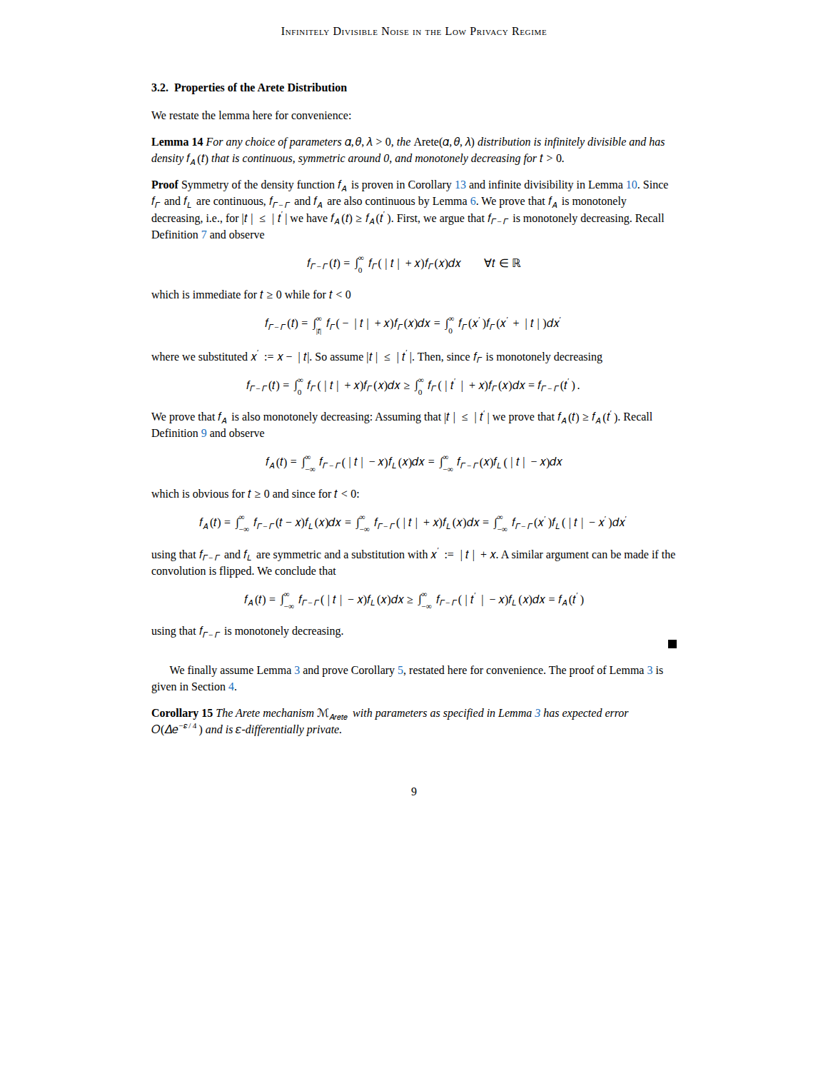Infinitely Divisible Noise in the Low Privacy Regime
3.2. Properties of the Arete Distribution
We restate the lemma here for convenience:
Lemma 14 For any choice of parameters α,θ,λ>0, the Arete(α,θ,λ) distribution is infinitely divisible and has density fA(t) that is continuous, symmetric around 0, and monotonely decreasing for t>0.
Proof Symmetry of the density function fA is proven in Corollary 13 and infinite divisibility in Lemma 10. Since fΓ and fL are continuous, fΓ−Γ and fA are also continuous by Lemma 6. We prove that fA is monotonely decreasing, i.e., for |t|≤|t′| we have fA(t)≥fA(t′). First, we argue that fΓ−Γ is monotonely decreasing. Recall Definition 7 and observe
fΓ−Γ(t) = ∫0∞ fΓ(|t|+x) fΓ(x)dx ∀t∈ℝ
which is immediate for t≥0 while for t<0
fΓ−Γ(t) = ∫|t|∞ fΓ(−|t|+x) fΓ(x)dx = ∫0∞ fΓ(x′) fΓ(x′+|t|)dx′
where we substituted x′:=x−|t|. So assume |t|≤|t′|. Then, since fΓ is monotonely decreasing
fΓ−Γ(t) = ∫0∞ fΓ(|t|+x) fΓ(x)dx ≥ ∫0∞ fΓ(|t′|+x) fΓ(x)dx = fΓ−Γ(t′).
We prove that fA is also monotonely decreasing: Assuming that |t|≤|t′| we prove that fA(t)≥fA(t′). Recall Definition 9 and observe
fA(t) = ∫−∞∞ fΓ−Γ(|t|−x) fL(x)dx = ∫−∞∞ fΓ−Γ(x) fL(|t|−x)dx
which is obvious for t≥0 and since for t<0:
fA(t) = ∫−∞∞ fΓ−Γ(t−x) fL(x)dx = ∫−∞∞ fΓ−Γ(|t|+x) fL(x)dx = ∫−∞∞ fΓ−Γ(x′) fL(|t|−x′)dx′
using that fΓ−Γ and fL are symmetric and a substitution with x′:=|t|+x. A similar argument can be made if the convolution is flipped. We conclude that
fA(t) = ∫−∞∞ fΓ−Γ(|t|−x) fL(x)dx ≥ ∫−∞∞ fΓ−Γ(|t′|−x) fL(x)dx = fA(t′)
using that fΓ−Γ is monotonely decreasing.
We finally assume Lemma 3 and prove Corollary 5, restated here for convenience. The proof of Lemma 3 is given in Section 4.
Corollary 15 The Arete mechanism ℳArete with parameters as specified in Lemma 3 has expected error O(Δe−ε/4) and is ε-differentially private.
9